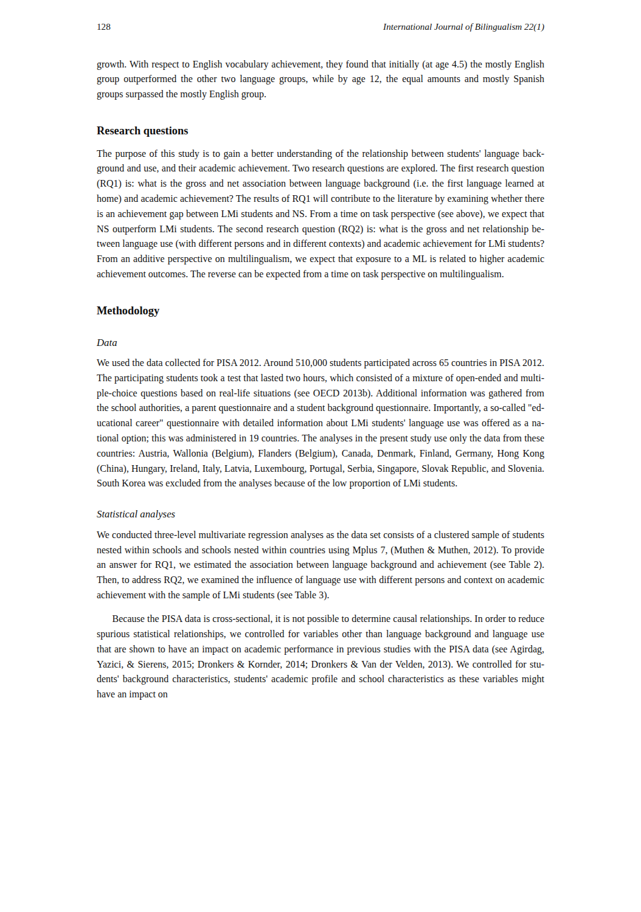128 International Journal of Bilingualism 22(1)
growth. With respect to English vocabulary achievement, they found that initially (at age 4.5) the mostly English group outperformed the other two language groups, while by age 12, the equal amounts and mostly Spanish groups surpassed the mostly English group.
Research questions
The purpose of this study is to gain a better understanding of the relationship between students' language background and use, and their academic achievement. Two research questions are explored. The first research question (RQ1) is: what is the gross and net association between language background (i.e. the first language learned at home) and academic achievement? The results of RQ1 will contribute to the literature by examining whether there is an achievement gap between LMi students and NS. From a time on task perspective (see above), we expect that NS outperform LMi students. The second research question (RQ2) is: what is the gross and net relationship between language use (with different persons and in different contexts) and academic achievement for LMi students? From an additive perspective on multilingualism, we expect that exposure to a ML is related to higher academic achievement outcomes. The reverse can be expected from a time on task perspective on multilingualism.
Methodology
Data
We used the data collected for PISA 2012. Around 510,000 students participated across 65 countries in PISA 2012. The participating students took a test that lasted two hours, which consisted of a mixture of open-ended and multiple-choice questions based on real-life situations (see OECD 2013b). Additional information was gathered from the school authorities, a parent questionnaire and a student background questionnaire. Importantly, a so-called "educational career" questionnaire with detailed information about LMi students' language use was offered as a national option; this was administered in 19 countries. The analyses in the present study use only the data from these countries: Austria, Wallonia (Belgium), Flanders (Belgium), Canada, Denmark, Finland, Germany, Hong Kong (China), Hungary, Ireland, Italy, Latvia, Luxembourg, Portugal, Serbia, Singapore, Slovak Republic, and Slovenia. South Korea was excluded from the analyses because of the low proportion of LMi students.
Statistical analyses
We conducted three-level multivariate regression analyses as the data set consists of a clustered sample of students nested within schools and schools nested within countries using Mplus 7, (Muthen & Muthen, 2012). To provide an answer for RQ1, we estimated the association between language background and achievement (see Table 2). Then, to address RQ2, we examined the influence of language use with different persons and context on academic achievement with the sample of LMi students (see Table 3).
Because the PISA data is cross-sectional, it is not possible to determine causal relationships. In order to reduce spurious statistical relationships, we controlled for variables other than language background and language use that are shown to have an impact on academic performance in previous studies with the PISA data (see Agirdag, Yazici, & Sierens, 2015; Dronkers & Kornder, 2014; Dronkers & Van der Velden, 2013). We controlled for students' background characteristics, students' academic profile and school characteristics as these variables might have an impact on